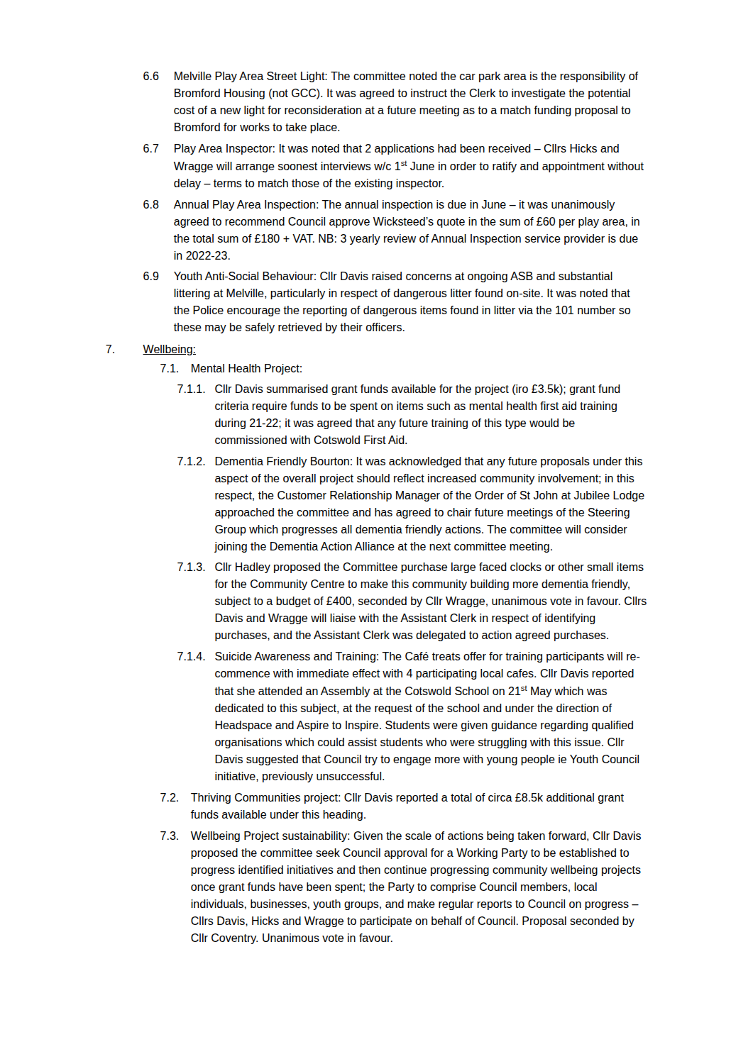6.6 Melville Play Area Street Light: The committee noted the car park area is the responsibility of Bromford Housing (not GCC). It was agreed to instruct the Clerk to investigate the potential cost of a new light for reconsideration at a future meeting as to a match funding proposal to Bromford for works to take place.
6.7 Play Area Inspector: It was noted that 2 applications had been received – Cllrs Hicks and Wragge will arrange soonest interviews w/c 1st June in order to ratify and appointment without delay – terms to match those of the existing inspector.
6.8 Annual Play Area Inspection: The annual inspection is due in June – it was unanimously agreed to recommend Council approve Wicksteed’s quote in the sum of £60 per play area, in the total sum of £180 + VAT. NB: 3 yearly review of Annual Inspection service provider is due in 2022-23.
6.9 Youth Anti-Social Behaviour: Cllr Davis raised concerns at ongoing ASB and substantial littering at Melville, particularly in respect of dangerous litter found on-site. It was noted that the Police encourage the reporting of dangerous items found in litter via the 101 number so these may be safely retrieved by their officers.
7. Wellbeing:
7.1. Mental Health Project:
7.1.1. Cllr Davis summarised grant funds available for the project (iro £3.5k); grant fund criteria require funds to be spent on items such as mental health first aid training during 21-22; it was agreed that any future training of this type would be commissioned with Cotswold First Aid.
7.1.2. Dementia Friendly Bourton: It was acknowledged that any future proposals under this aspect of the overall project should reflect increased community involvement; in this respect, the Customer Relationship Manager of the Order of St John at Jubilee Lodge approached the committee and has agreed to chair future meetings of the Steering Group which progresses all dementia friendly actions. The committee will consider joining the Dementia Action Alliance at the next committee meeting.
7.1.3. Cllr Hadley proposed the Committee purchase large faced clocks or other small items for the Community Centre to make this community building more dementia friendly, subject to a budget of £400, seconded by Cllr Wragge, unanimous vote in favour. Cllrs Davis and Wragge will liaise with the Assistant Clerk in respect of identifying purchases, and the Assistant Clerk was delegated to action agreed purchases.
7.1.4. Suicide Awareness and Training: The Café treats offer for training participants will re-commence with immediate effect with 4 participating local cafes. Cllr Davis reported that she attended an Assembly at the Cotswold School on 21st May which was dedicated to this subject, at the request of the school and under the direction of Headspace and Aspire to Inspire. Students were given guidance regarding qualified organisations which could assist students who were struggling with this issue. Cllr Davis suggested that Council try to engage more with young people ie Youth Council initiative, previously unsuccessful.
7.2. Thriving Communities project: Cllr Davis reported a total of circa £8.5k additional grant funds available under this heading.
7.3. Wellbeing Project sustainability: Given the scale of actions being taken forward, Cllr Davis proposed the committee seek Council approval for a Working Party to be established to progress identified initiatives and then continue progressing community wellbeing projects once grant funds have been spent; the Party to comprise Council members, local individuals, businesses, youth groups, and make regular reports to Council on progress – Cllrs Davis, Hicks and Wragge to participate on behalf of Council. Proposal seconded by Cllr Coventry. Unanimous vote in favour.